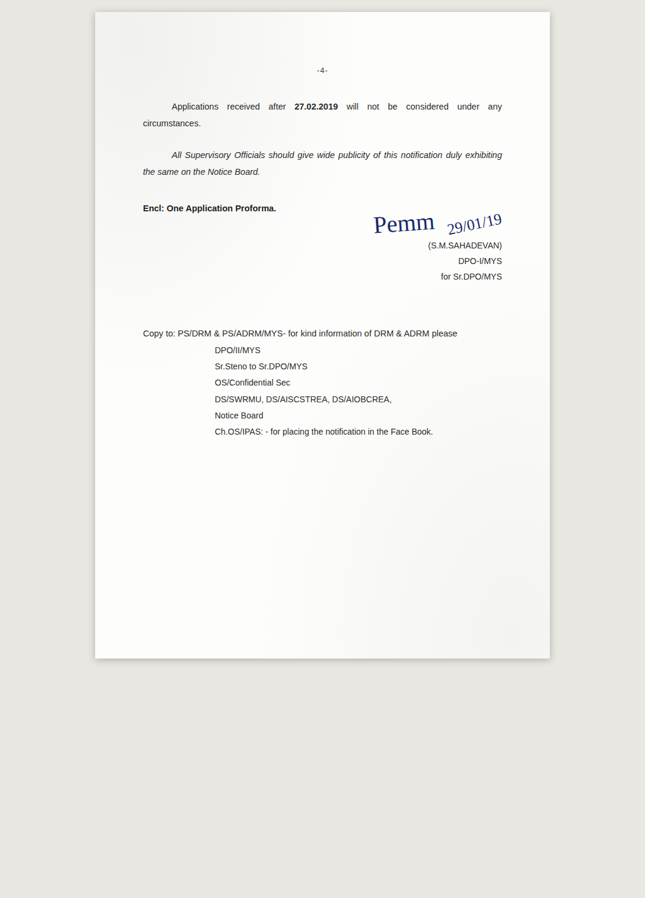-4-
Applications received after 27.02.2019 will not be considered under any circumstances.
All Supervisory Officials should give wide publicity of this notification duly exhibiting the same on the Notice Board.
Encl: One Application Proforma.
Pemm 29/01/19 (S.M.SAHADEVAN) DPO-I/MYS for Sr.DPO/MYS
Copy to: PS/DRM & PS/ADRM/MYS- for kind information of DRM & ADRM please
DPO/II/MYS
Sr.Steno to Sr.DPO/MYS
OS/Confidential Sec
DS/SWRMU, DS/AISCSTREA, DS/AIOBCREA,
Notice Board
Ch.OS/IPAS: - for placing the notification in the Face Book.